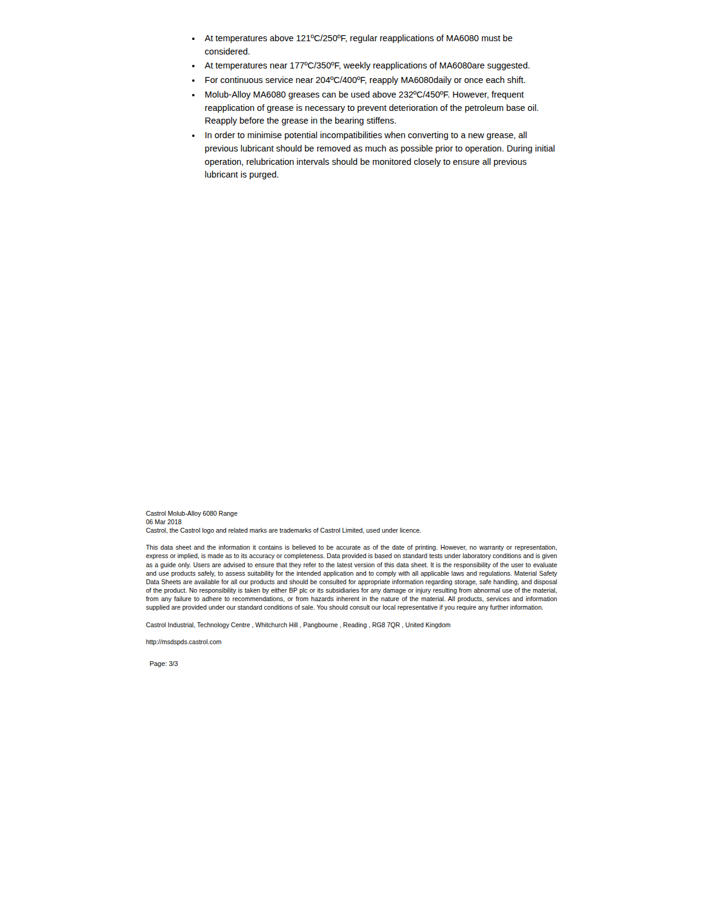At temperatures above 121ºC/250ºF, regular reapplications of MA6080 must be considered.
At temperatures near 177ºC/350ºF, weekly reapplications of MA6080are suggested.
For continuous service near 204ºC/400ºF, reapply MA6080daily or once each shift.
Molub-Alloy MA6080 greases can be used above 232ºC/450ºF. However, frequent reapplication of grease is necessary to prevent deterioration of the petroleum base oil. Reapply before the grease in the bearing stiffens.
In order to minimise potential incompatibilities when converting to a new grease, all previous lubricant should be removed as much as possible prior to operation. During initial operation, relubrication intervals should be monitored closely to ensure all previous lubricant is purged.
Castrol Molub-Alloy 6080 Range
06 Mar 2018
Castrol, the Castrol logo and related marks are trademarks of Castrol Limited, used under licence.
This data sheet and the information it contains is believed to be accurate as of the date of printing. However, no warranty or representation, express or implied, is made as to its accuracy or completeness. Data provided is based on standard tests under laboratory conditions and is given as a guide only. Users are advised to ensure that they refer to the latest version of this data sheet. It is the responsibility of the user to evaluate and use products safely, to assess suitability for the intended application and to comply with all applicable laws and regulations. Material Safety Data Sheets are available for all our products and should be consulted for appropriate information regarding storage, safe handling, and disposal of the product. No responsibility is taken by either BP plc or its subsidiaries for any damage or injury resulting from abnormal use of the material, from any failure to adhere to recommendations, or from hazards inherent in the nature of the material. All products, services and information supplied are provided under our standard conditions of sale. You should consult our local representative if you require any further information.
Castrol Industrial, Technology Centre , Whitchurch Hill , Pangbourne , Reading , RG8 7QR , United Kingdom
http://msdspds.castrol.com
Page: 3/3